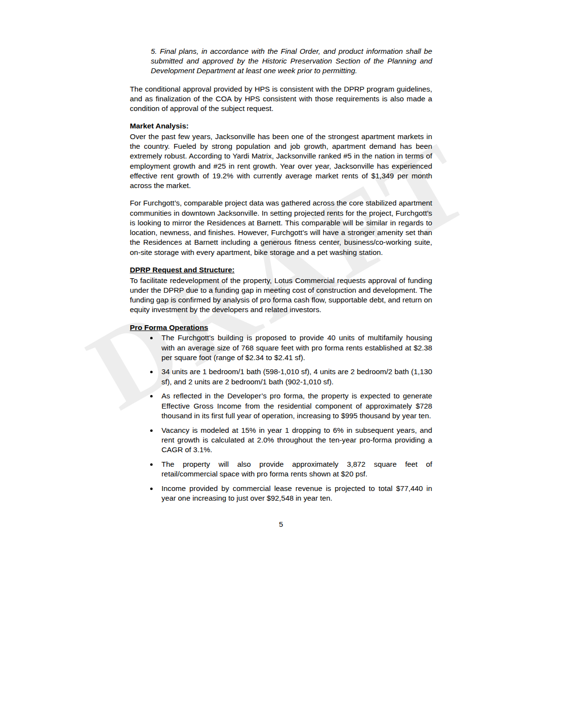DRAFT
5. Final plans, in accordance with the Final Order, and product information shall be submitted and approved by the Historic Preservation Section of the Planning and Development Department at least one week prior to permitting.
The conditional approval provided by HPS is consistent with the DPRP program guidelines, and as finalization of the COA by HPS consistent with those requirements is also made a condition of approval of the subject request.
Market Analysis:
Over the past few years, Jacksonville has been one of the strongest apartment markets in the country. Fueled by strong population and job growth, apartment demand has been extremely robust. According to Yardi Matrix, Jacksonville ranked #5 in the nation in terms of employment growth and #25 in rent growth. Year over year, Jacksonville has experienced effective rent growth of 19.2% with currently average market rents of $1,349 per month across the market.
For Furchgott’s, comparable project data was gathered across the core stabilized apartment communities in downtown Jacksonville. In setting projected rents for the project, Furchgott’s is looking to mirror the Residences at Barnett. This comparable will be similar in regards to location, newness, and finishes. However, Furchgott’s will have a stronger amenity set than the Residences at Barnett including a generous fitness center, business/co-working suite, on-site storage with every apartment, bike storage and a pet washing station.
DPRP Request and Structure:
To facilitate redevelopment of the property, Lotus Commercial requests approval of funding under the DPRP due to a funding gap in meeting cost of construction and development. The funding gap is confirmed by analysis of pro forma cash flow, supportable debt, and return on equity investment by the developers and related investors.
Pro Forma Operations
The Furchgott’s building is proposed to provide 40 units of multifamily housing with an average size of 768 square feet with pro forma rents established at $2.38 per square foot (range of $2.34 to $2.41 sf).
34 units are 1 bedroom/1 bath (598-1,010 sf), 4 units are 2 bedroom/2 bath (1,130 sf), and 2 units are 2 bedroom/1 bath (902-1,010 sf).
As reflected in the Developer’s pro forma, the property is expected to generate Effective Gross Income from the residential component of approximately $728 thousand in its first full year of operation, increasing to $995 thousand by year ten.
Vacancy is modeled at 15% in year 1 dropping to 6% in subsequent years, and rent growth is calculated at 2.0% throughout the ten-year pro-forma providing a CAGR of 3.1%.
The property will also provide approximately 3,872 square feet of retail/commercial space with pro forma rents shown at $20 psf.
Income provided by commercial lease revenue is projected to total $77,440 in year one increasing to just over $92,548 in year ten.
5